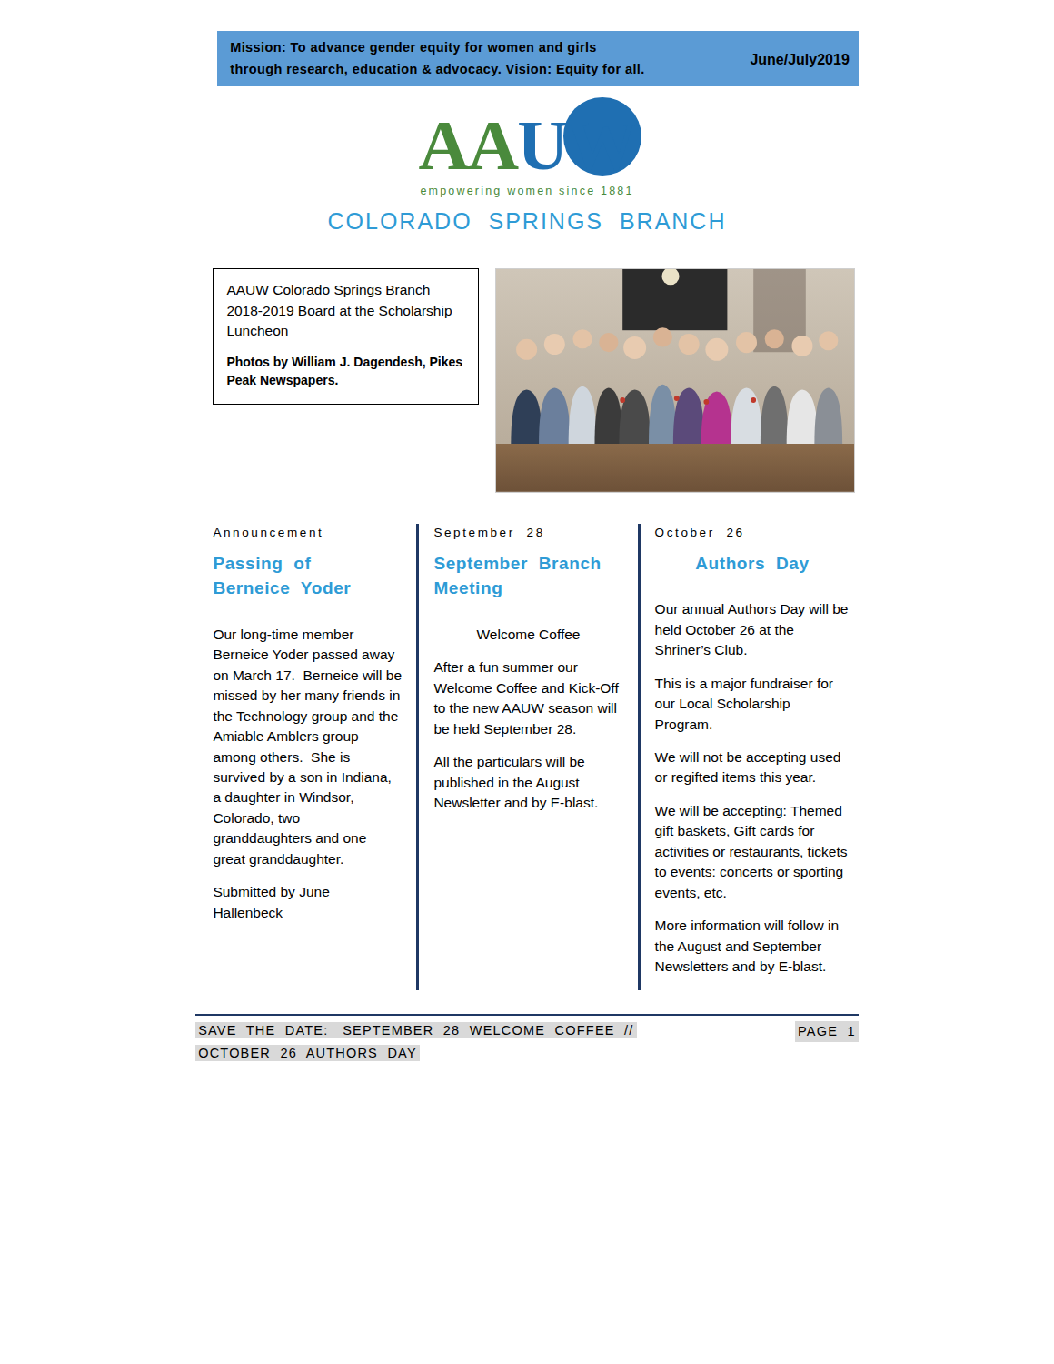Mission: To advance gender equity for women and girls
through research, education & advocacy. Vision: Equity for all.
June/July2019
AAUW
empowering women since 1881
COLORADO SPRINGS BRANCH
AAUW Colorado Springs Branch 2018-2019 Board at the Scholarship Luncheon
Photos by William J. Dagendesh, Pikes Peak Newspapers.
Announcement
Passing of Berneice Yoder
Our long-time member Berneice Yoder passed away on March 17. Berneice will be missed by her many friends in the Technology group and the Amiable Amblers group among others. She is survived by a son in Indiana, a daughter in Windsor, Colorado, two granddaughters and one great granddaughter.
Submitted by June Hallenbeck
September 28
September Branch Meeting
Welcome Coffee
After a fun summer our Welcome Coffee and Kick-Off to the new AAUW season will be held September 28.
All the particulars will be published in the August Newsletter and by E-blast.
October 26
Authors Day
Our annual Authors Day will be held October 26 at the Shriner’s Club.
This is a major fundraiser for our Local Scholarship Program.
We will not be accepting used or regifted items this year.
We will be accepting: Themed gift baskets, Gift cards for activities or restaurants, tickets to events: concerts or sporting events, etc.
More information will follow in the August and September Newsletters and by E-blast.
SAVE THE DATE: SEPTEMBER 28 WELCOME COFFEE //
OCTOBER 26 AUTHORS DAY
PAGE 1